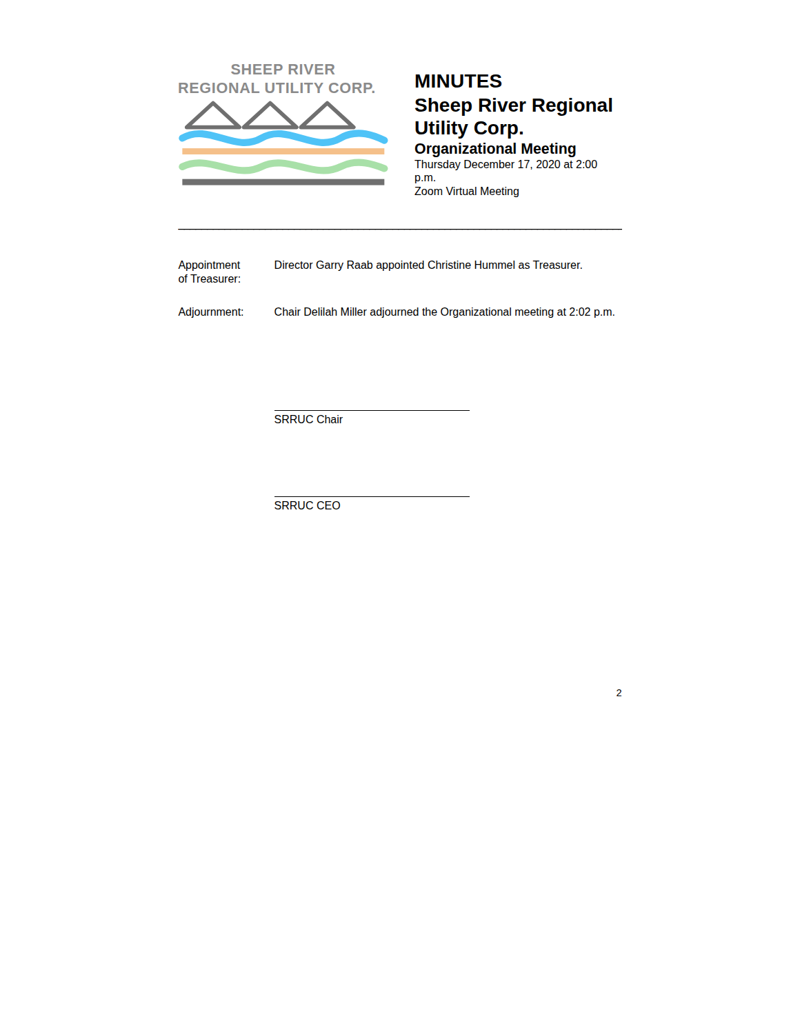SHEEP RIVER REGIONAL UTILITY CORP.
MINUTES
Sheep River Regional Utility Corp.
Organizational Meeting
Thursday December 17, 2020 at 2:00 p.m.
Zoom Virtual Meeting
______________________________________________________________________________
Appointment
of Treasurer:
Director Garry Raab appointed Christine Hummel as Treasurer.
Adjournment:
Chair Delilah Miller adjourned the Organizational meeting at 2:02 p.m.
SRRUC Chair
SRRUC CEO
2